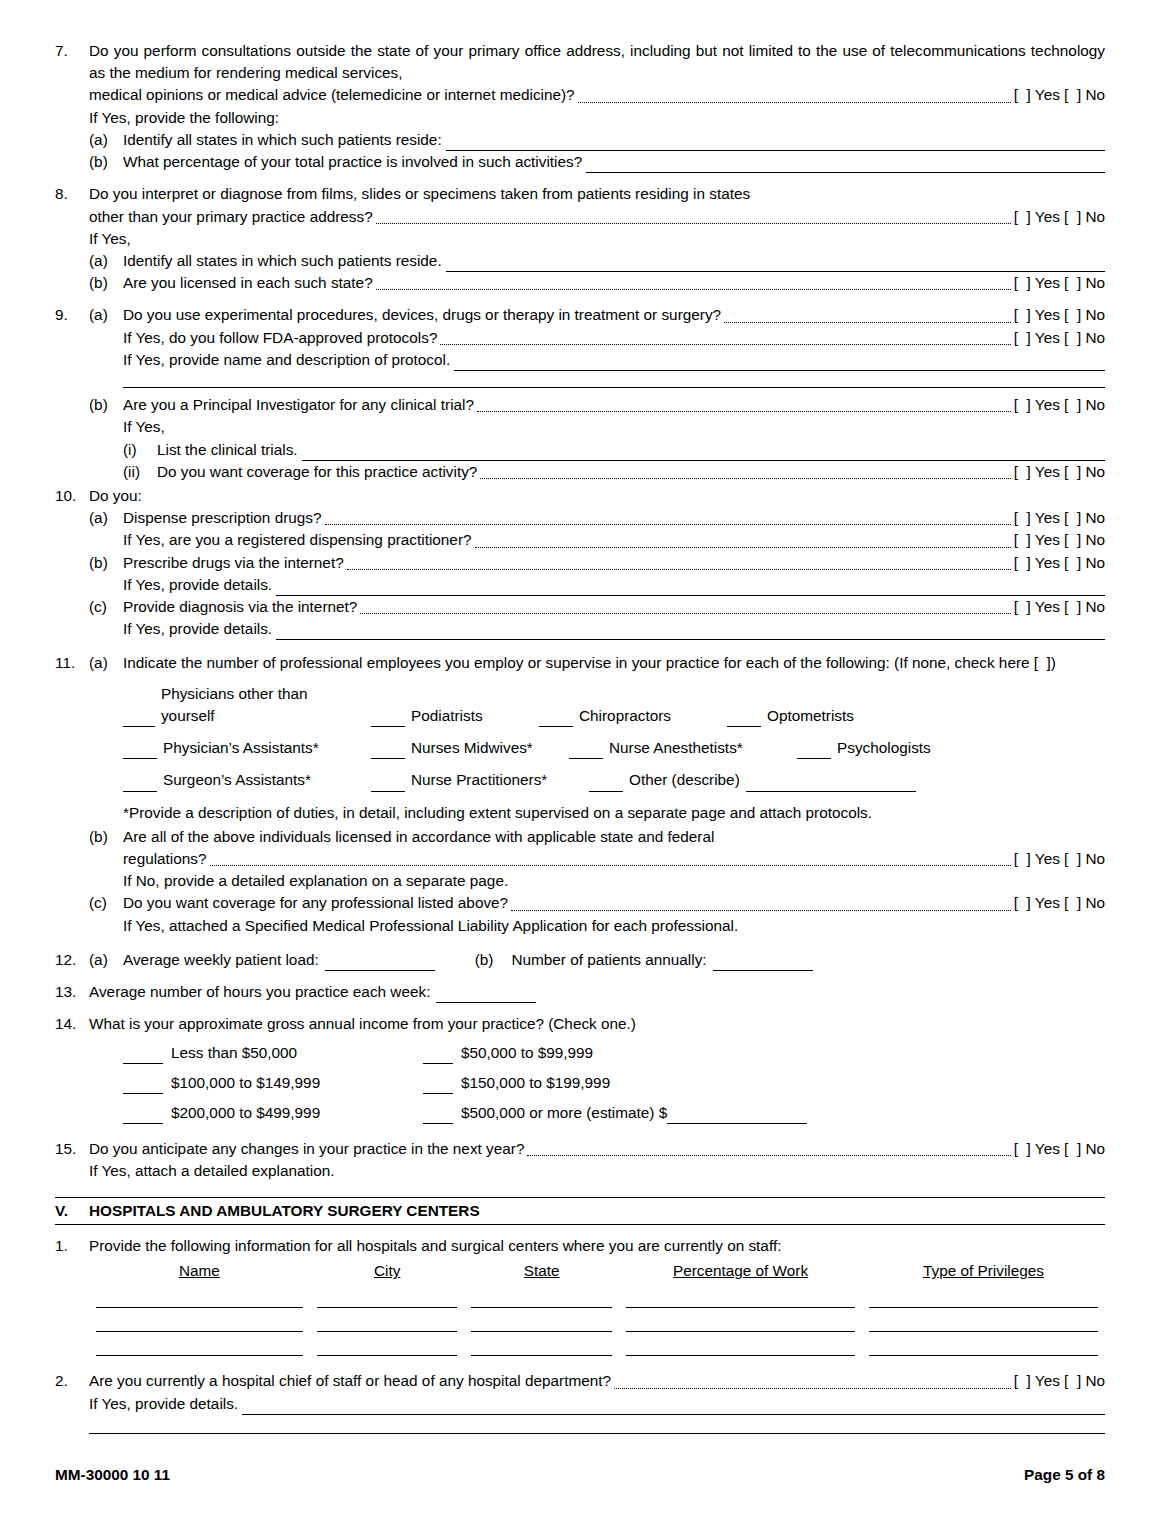7.
Do you perform consultations outside the state of your primary office address, including but not limited to the use of telecommunications technology as the medium for rendering medical services,
medical opinions or medical advice (telemedicine or internet medicine)? [ ] Yes [ ] No
If Yes, provide the following:
(a) Identify all states in which such patients reside:
(b) What percentage of your total practice is involved in such activities?
8.
Do you interpret or diagnose from films, slides or specimens taken from patients residing in states
other than your primary practice address? [ ] Yes [ ] No
If Yes,
(a) Identify all states in which such patients reside.
(b) Are you licensed in each such state? [ ] Yes [ ] No
9.
(a) Do you use experimental procedures, devices, drugs or therapy in treatment or surgery? [ ] Yes [ ] No
If Yes, do you follow FDA-approved protocols? [ ] Yes [ ] No
If Yes, provide name and description of protocol.
(b) Are you a Principal Investigator for any clinical trial? [ ] Yes [ ] No
If Yes,
(i) List the clinical trials.
(ii) Do you want coverage for this practice activity? [ ] Yes [ ] No
10.
Do you:
(a) Dispense prescription drugs? [ ] Yes [ ] No
If Yes, are you a registered dispensing practitioner? [ ] Yes [ ] No
(b) Prescribe drugs via the internet? [ ] Yes [ ] No
If Yes, provide details.
(c) Provide diagnosis via the internet? [ ] Yes [ ] No
If Yes, provide details.
11.
(a) Indicate the number of professional employees you employ or supervise in your practice for each of the following: (If none, check here [ ])
Physicians other than yourself
Podiatrists
Chiropractors
Optometrists
Physician’s Assistants*
Nurses Midwives*
Nurse Anesthetists*
Psychologists
Surgeon’s Assistants*
Nurse Practitioners*
Other (describe)
*Provide a description of duties, in detail, including extent supervised on a separate page and attach protocols.
(b) Are all of the above individuals licensed in accordance with applicable state and federal
regulations? [ ] Yes [ ] No
If No, provide a detailed explanation on a separate page.
(c) Do you want coverage for any professional listed above? [ ] Yes [ ] No
If Yes, attached a Specified Medical Professional Liability Application for each professional.
12.
(a) Average weekly patient load: (b) Number of patients annually:
13.
Average number of hours you practice each week:
14.
What is your approximate gross annual income from your practice? (Check one.)
Less than $50,000
$50,000 to $99,999
$100,000 to $149,999
$150,000 to $199,999
$200,000 to $499,999
$500,000 or more (estimate) $
15.
Do you anticipate any changes in your practice in the next year? [ ] Yes [ ] No
If Yes, attach a detailed explanation.
V.
HOSPITALS AND AMBULATORY SURGERY CENTERS
1.
Provide the following information for all hospitals and surgical centers where you are currently on staff:
| Name | City | State | Percentage of Work | Type of Privileges |
| --- | --- | --- | --- | --- |
2.
Are you currently a hospital chief of staff or head of any hospital department? [ ] Yes [ ] No
If Yes, provide details.
MM-30000 10 11
Page 5 of 8